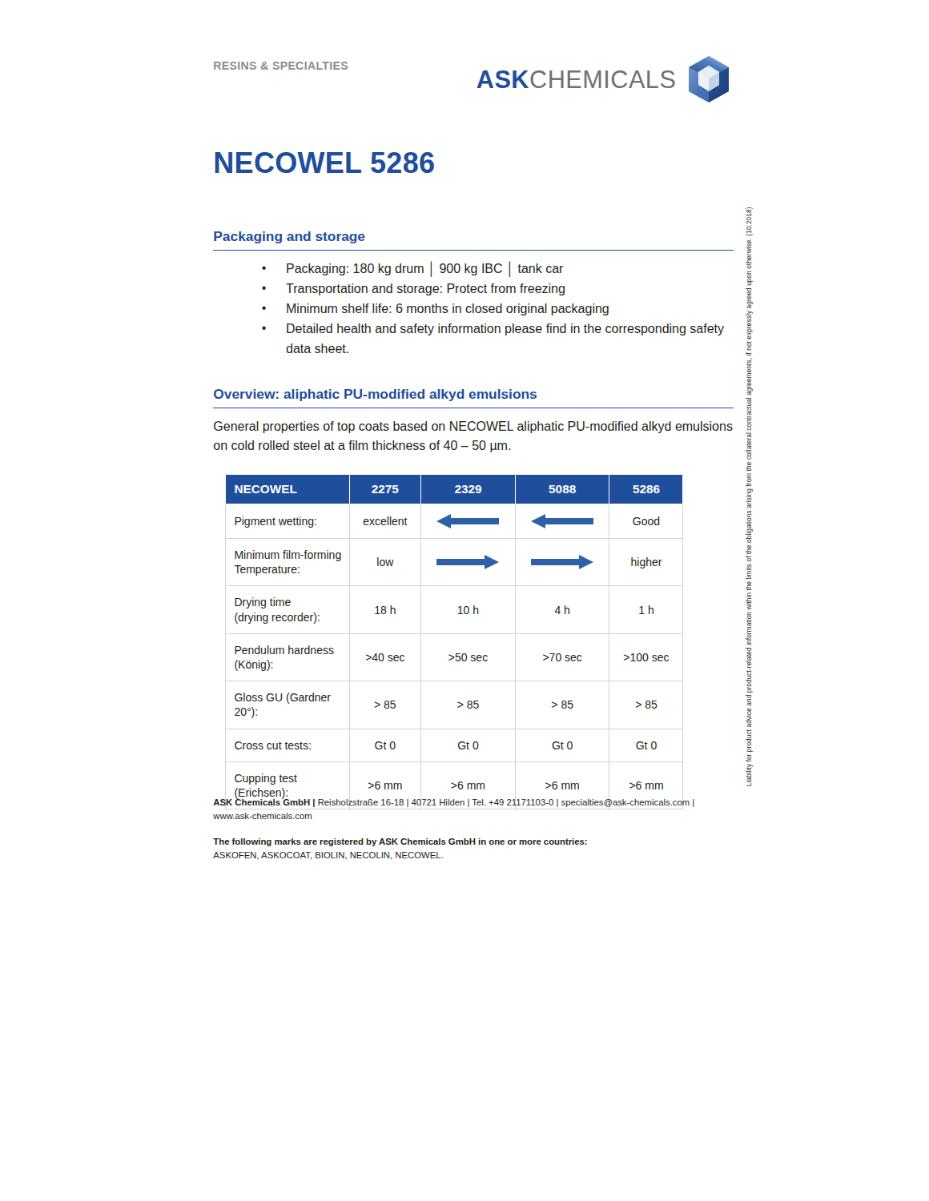RESINS & SPECIALTIES
ASK CHEMICALS
NECOWEL 5286
Packaging and storage
Packaging: 180 kg drum │ 900 kg IBC │ tank car
Transportation and storage: Protect from freezing
Minimum shelf life: 6 months in closed original packaging
Detailed health and safety information please find in the corresponding safety data sheet.
Overview: aliphatic PU-modified alkyd emulsions
General properties of top coats based on NECOWEL aliphatic PU-modified alkyd emulsions on cold rolled steel at a film thickness of 40 – 50 µm.
| NECOWEL | 2275 | 2329 | 5088 | 5286 |
| --- | --- | --- | --- | --- |
| Pigment wetting: | excellent | | | Good |
| Minimum film-forming Temperature: | low | | | higher |
| Drying time (drying recorder): | 18 h | 10 h | 4 h | 1 h |
| Pendulum hardness (König): | >40 sec | >50 sec | >70 sec | >100 sec |
| Gloss GU (Gardner 20°): | > 85 | > 85 | > 85 | > 85 |
| Cross cut tests: | Gt 0 | Gt 0 | Gt 0 | Gt 0 |
| Cupping test (Erichsen): | >6 mm | >6 mm | >6 mm | >6 mm |
Liability for product advice and product-related information within the limits of the obligations arising from the collateral contractual agreements, if not expressly agreed upon otherwise. (10.2018)
ASK Chemicals GmbH | Reisholzstraße 16-18 | 40721 Hilden | Tel. +49 21171103-0 | specialties@ask-chemicals.com | www.ask-chemicals.com
The following marks are registered by ASK Chemicals GmbH in one or more countries:
ASKOFEN, ASKOCOAT, BIOLIN, NECOLIN, NECOWEL.